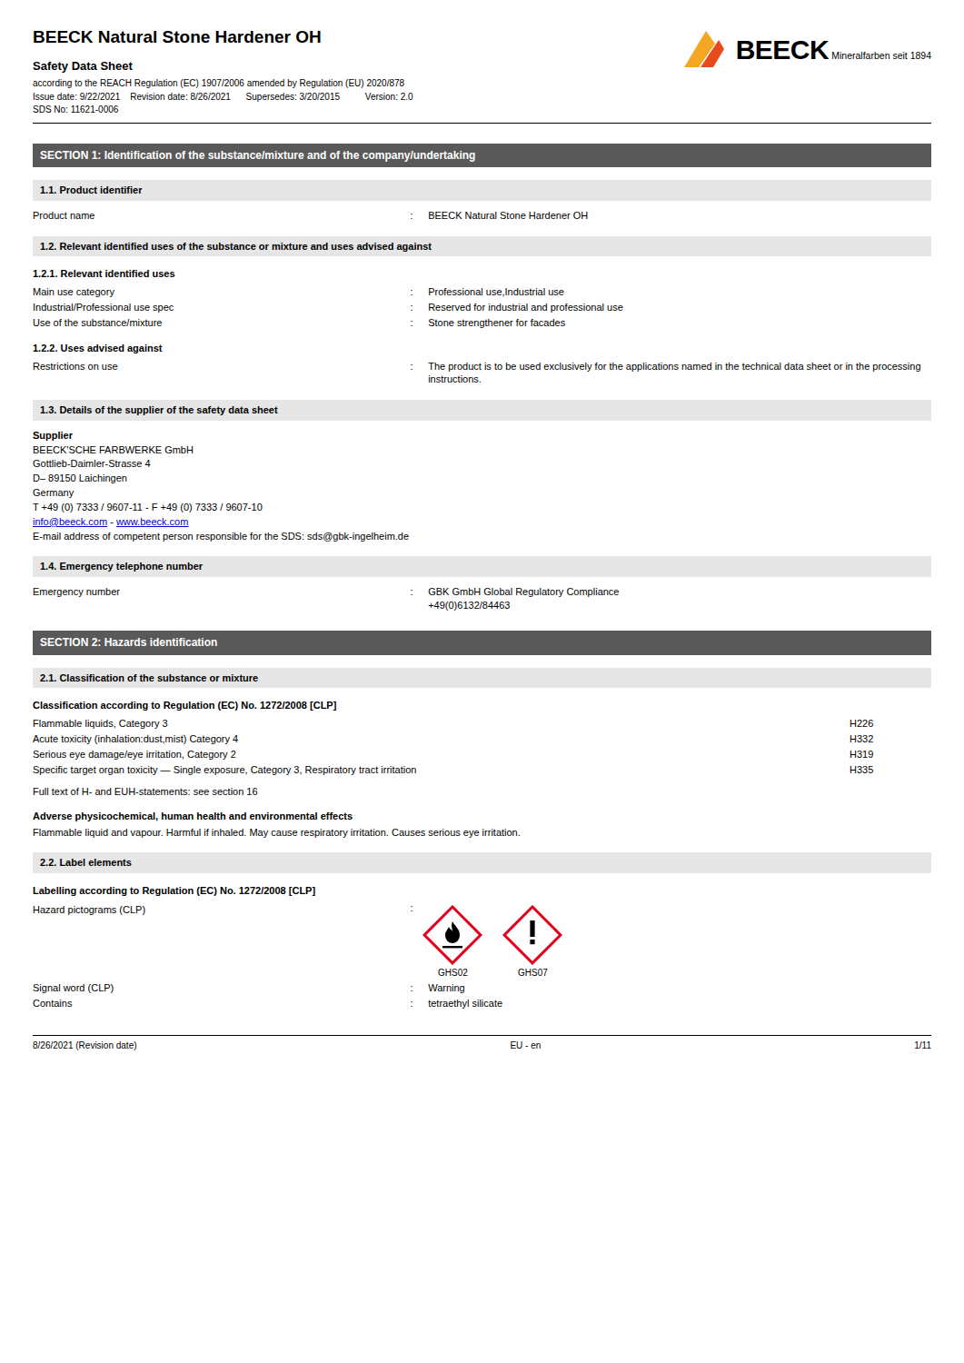BEECK Natural Stone Hardener OH
Safety Data Sheet
according to the REACH Regulation (EC) 1907/2006 amended by Regulation (EU) 2020/878
Issue date: 9/22/2021 Revision date: 8/26/2021 Supersedes: 3/20/2015 Version: 2.0
SDS No: 11621-0006
BEECK Mineralfarben seit 1894
SECTION 1: Identification of the substance/mixture and of the company/undertaking
1.1. Product identifier
| Product name | : | BEECK Natural Stone Hardener OH |
1.2. Relevant identified uses of the substance or mixture and uses advised against
1.2.1. Relevant identified uses
| Main use category | : | Professional use,Industrial use |
| Industrial/Professional use spec | : | Reserved for industrial and professional use |
| Use of the substance/mixture | : | Stone strengthener for facades |
1.2.2. Uses advised against
| Restrictions on use | : | The product is to be used exclusively for the applications named in the technical data sheet or in the processing instructions. |
1.3. Details of the supplier of the safety data sheet
Supplier
BEECK'SCHE FARBWERKE GmbH
Gottlieb-Daimler-Strasse 4
D– 89150 Laichingen
Germany
T +49 (0) 7333 / 9607-11 - F +49 (0) 7333 / 9607-10
info@beeck.com - www.beeck.com
E-mail address of competent person responsible for the SDS: sds@gbk-ingelheim.de
1.4. Emergency telephone number
| Emergency number | : | GBK GmbH Global Regulatory Compliance +49(0)6132/84463 |
SECTION 2: Hazards identification
2.1. Classification of the substance or mixture
Classification according to Regulation (EC) No. 1272/2008 [CLP]
| Flammable liquids, Category 3 | H226 |
| Acute toxicity (inhalation:dust,mist) Category 4 | H332 |
| Serious eye damage/eye irritation, Category 2 | H319 |
| Specific target organ toxicity — Single exposure, Category 3, Respiratory tract irritation | H335 |
Full text of H- and EUH-statements: see section 16
Adverse physicochemical, human health and environmental effects
Flammable liquid and vapour. Harmful if inhaled. May cause respiratory irritation. Causes serious eye irritation.
2.2. Label elements
Labelling according to Regulation (EC) No. 1272/2008 [CLP]
Hazard pictograms (CLP)
:
GHS02
GHS07
| Signal word (CLP) | : | Warning |
| Contains | : | tetraethyl silicate |
8/26/2021 (Revision date) EU - en 1/11